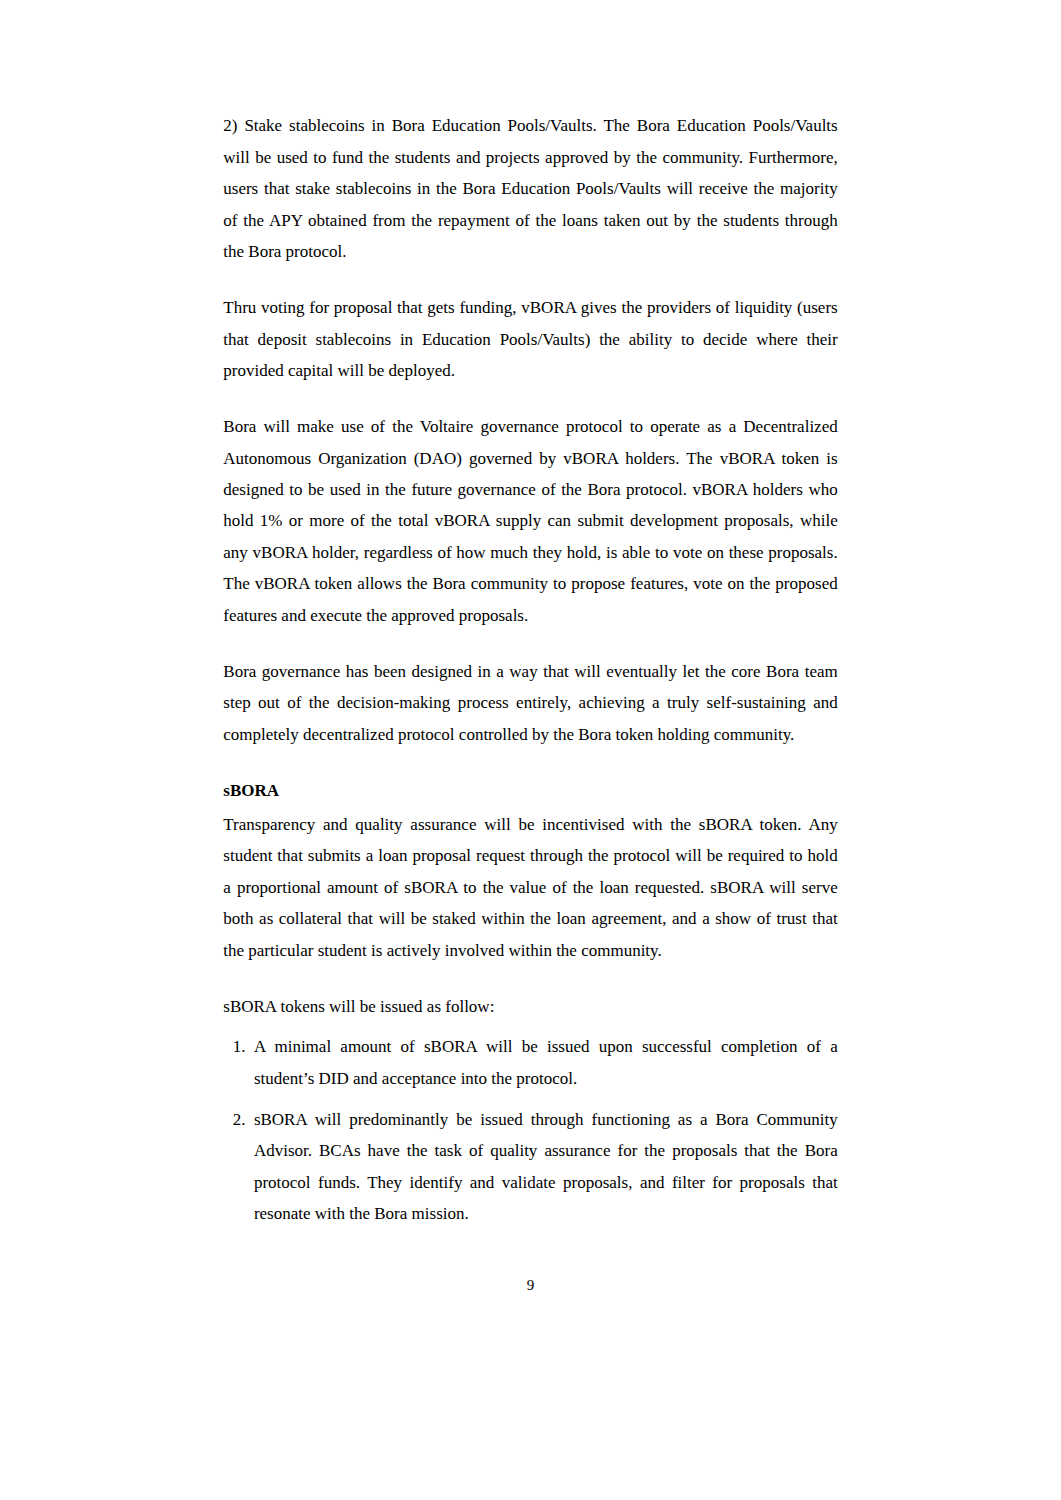2) Stake stablecoins in Bora Education Pools/Vaults. The Bora Education Pools/Vaults will be used to fund the students and projects approved by the community. Furthermore, users that stake stablecoins in the Bora Education Pools/Vaults will receive the majority of the APY obtained from the repayment of the loans taken out by the students through the Bora protocol.
Thru voting for proposal that gets funding, vBORA gives the providers of liquidity (users that deposit stablecoins in Education Pools/Vaults) the ability to decide where their provided capital will be deployed.
Bora will make use of the Voltaire governance protocol to operate as a Decentralized Autonomous Organization (DAO) governed by vBORA holders. The vBORA token is designed to be used in the future governance of the Bora protocol. vBORA holders who hold 1% or more of the total vBORA supply can submit development proposals, while any vBORA holder, regardless of how much they hold, is able to vote on these proposals. The vBORA token allows the Bora community to propose features, vote on the proposed features and execute the approved proposals.
Bora governance has been designed in a way that will eventually let the core Bora team step out of the decision-making process entirely, achieving a truly self-sustaining and completely decentralized protocol controlled by the Bora token holding community.
sBORA
Transparency and quality assurance will be incentivised with the sBORA token. Any student that submits a loan proposal request through the protocol will be required to hold a proportional amount of sBORA to the value of the loan requested. sBORA will serve both as collateral that will be staked within the loan agreement, and a show of trust that the particular student is actively involved within the community.
sBORA tokens will be issued as follow:
A minimal amount of sBORA will be issued upon successful completion of a student’s DID and acceptance into the protocol.
sBORA will predominantly be issued through functioning as a Bora Community Advisor. BCAs have the task of quality assurance for the proposals that the Bora protocol funds. They identify and validate proposals, and filter for proposals that resonate with the Bora mission.
9